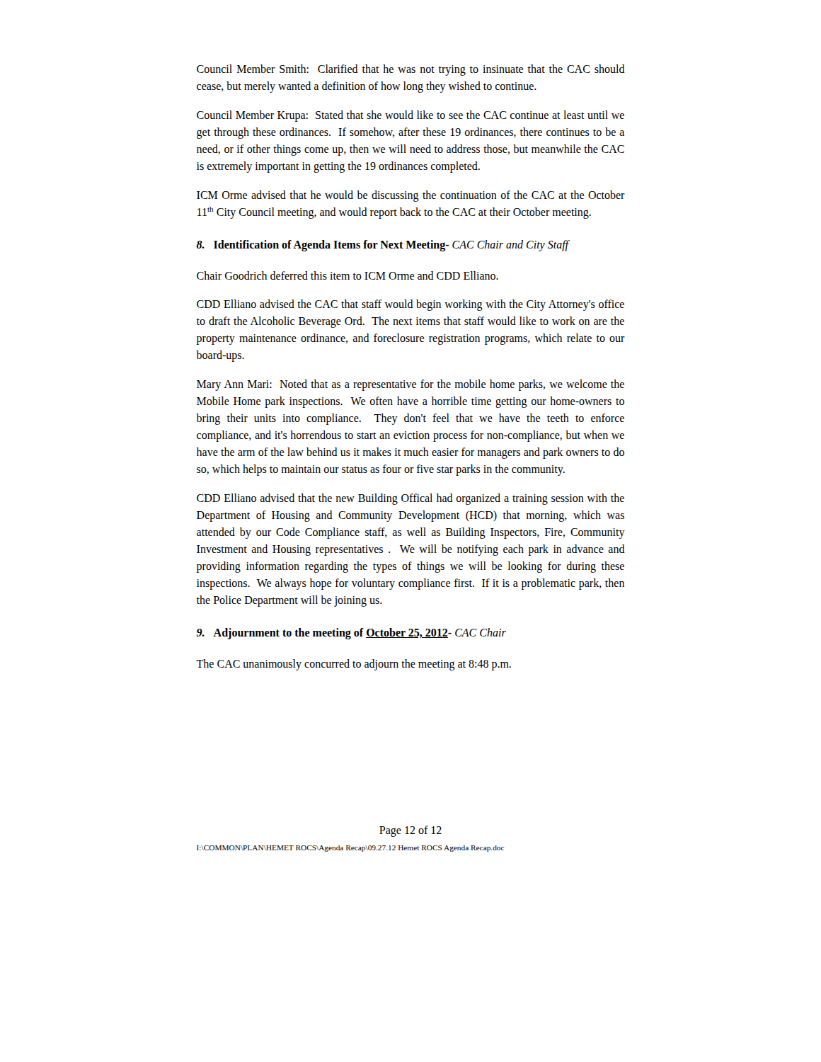Council Member Smith: Clarified that he was not trying to insinuate that the CAC should cease, but merely wanted a definition of how long they wished to continue.
Council Member Krupa: Stated that she would like to see the CAC continue at least until we get through these ordinances. If somehow, after these 19 ordinances, there continues to be a need, or if other things come up, then we will need to address those, but meanwhile the CAC is extremely important in getting the 19 ordinances completed.
ICM Orme advised that he would be discussing the continuation of the CAC at the October 11th City Council meeting, and would report back to the CAC at their October meeting.
8. Identification of Agenda Items for Next Meeting- CAC Chair and City Staff
Chair Goodrich deferred this item to ICM Orme and CDD Elliano.
CDD Elliano advised the CAC that staff would begin working with the City Attorney's office to draft the Alcoholic Beverage Ord. The next items that staff would like to work on are the property maintenance ordinance, and foreclosure registration programs, which relate to our board-ups.
Mary Ann Mari: Noted that as a representative for the mobile home parks, we welcome the Mobile Home park inspections. We often have a horrible time getting our home-owners to bring their units into compliance. They don't feel that we have the teeth to enforce compliance, and it's horrendous to start an eviction process for non-compliance, but when we have the arm of the law behind us it makes it much easier for managers and park owners to do so, which helps to maintain our status as four or five star parks in the community.
CDD Elliano advised that the new Building Offical had organized a training session with the Department of Housing and Community Development (HCD) that morning, which was attended by our Code Compliance staff, as well as Building Inspectors, Fire, Community Investment and Housing representatives . We will be notifying each park in advance and providing information regarding the types of things we will be looking for during these inspections. We always hope for voluntary compliance first. If it is a problematic park, then the Police Department will be joining us.
9. Adjournment to the meeting of October 25, 2012- CAC Chair
The CAC unanimously concurred to adjourn the meeting at 8:48 p.m.
Page 12 of 12
I:\COMMON\PLAN\HEMET ROCS\Agenda Recap\09.27.12 Hemet ROCS Agenda Recap.doc